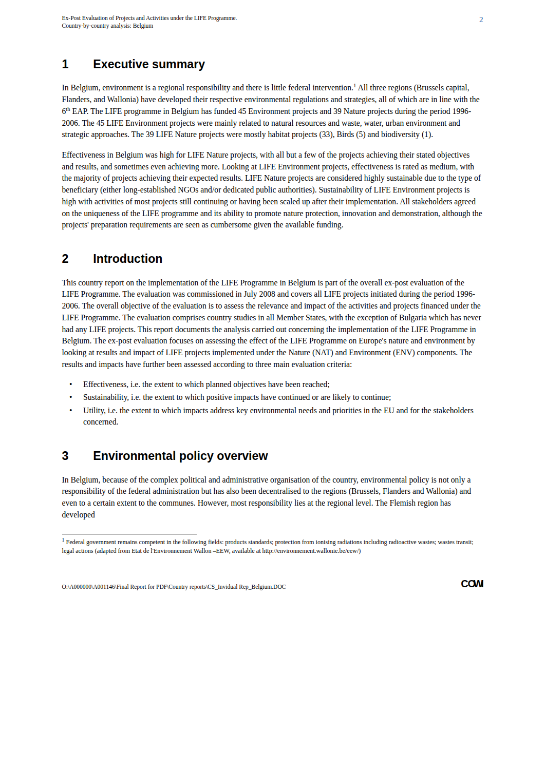Ex-Post Evaluation of Projects and Activities under the LIFE Programme.
Country-by-country analysis: Belgium
2
1 Executive summary
In Belgium, environment is a regional responsibility and there is little federal intervention.1 All three regions (Brussels capital, Flanders, and Wallonia) have developed their respective environmental regulations and strategies, all of which are in line with the 6th EAP. The LIFE programme in Belgium has funded 45 Environment projects and 39 Nature projects during the period 1996-2006. The 45 LIFE Environment projects were mainly related to natural resources and waste, water, urban environment and strategic approaches. The 39 LIFE Nature projects were mostly habitat projects (33), Birds (5) and biodiversity (1).
Effectiveness in Belgium was high for LIFE Nature projects, with all but a few of the projects achieving their stated objectives and results, and sometimes even achieving more. Looking at LIFE Environment projects, effectiveness is rated as medium, with the majority of projects achieving their expected results. LIFE Nature projects are considered highly sustainable due to the type of beneficiary (either long-established NGOs and/or dedicated public authorities). Sustainability of LIFE Environment projects is high with activities of most projects still continuing or having been scaled up after their implementation. All stakeholders agreed on the uniqueness of the LIFE programme and its ability to promote nature protection, innovation and demonstration, although the projects' preparation requirements are seen as cumbersome given the available funding.
2 Introduction
This country report on the implementation of the LIFE Programme in Belgium is part of the overall ex-post evaluation of the LIFE Programme. The evaluation was commissioned in July 2008 and covers all LIFE projects initiated during the period 1996-2006. The overall objective of the evaluation is to assess the relevance and impact of the activities and projects financed under the LIFE Programme. The evaluation comprises country studies in all Member States, with the exception of Bulgaria which has never had any LIFE projects. This report documents the analysis carried out concerning the implementation of the LIFE Programme in Belgium. The ex-post evaluation focuses on assessing the effect of the LIFE Programme on Europe's nature and environment by looking at results and impact of LIFE projects implemented under the Nature (NAT) and Environment (ENV) components. The results and impacts have further been assessed according to three main evaluation criteria:
Effectiveness, i.e. the extent to which planned objectives have been reached;
Sustainability, i.e. the extent to which positive impacts have continued or are likely to continue;
Utility, i.e. the extent to which impacts address key environmental needs and priorities in the EU and for the stakeholders concerned.
3 Environmental policy overview
In Belgium, because of the complex political and administrative organisation of the country, environmental policy is not only a responsibility of the federal administration but has also been decentralised to the regions (Brussels, Flanders and Wallonia) and even to a certain extent to the communes. However, most responsibility lies at the regional level. The Flemish region has developed
1 Federal government remains competent in the following fields: products standards; protection from ionising radiations including radioactive wastes; wastes transit; legal actions (adapted from Etat de l'Environnement Wallon –EEW, available at http://environnement.wallonie.be/eew/)
O:\A000000\A001146\Final Report for PDF\Country reports\CS_Invidual Rep_Belgium.DOC
COWI